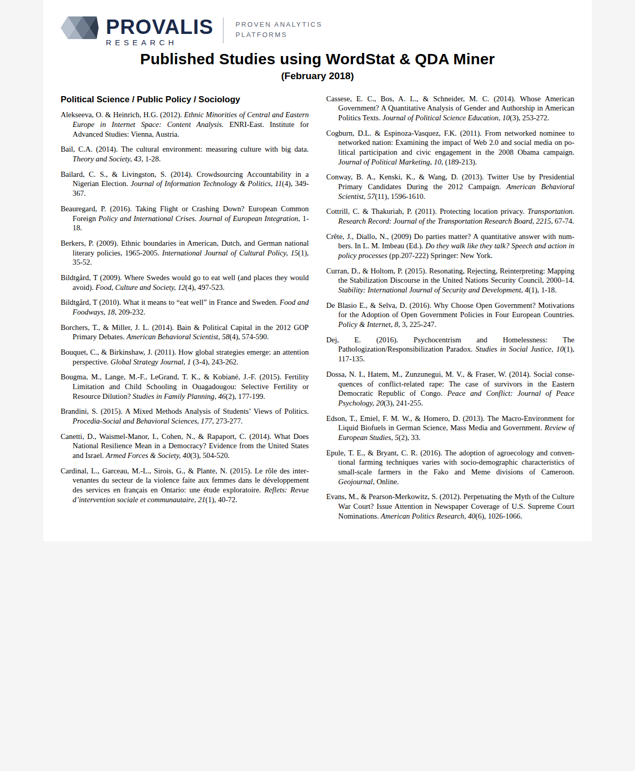PROVALIS
RESEARCH
PROVEN ANALYTICS
PLATFORMS
Published Studies using WordStat & QDA Miner
(February 2018)
Political Science / Public Policy / Sociology
Alekseeva, O. & Heinrich, H.G. (2012). Ethnic Minorities of Central and Eastern Europe in Internet Space: Content Analysis. ENRI-East. Institute for Advanced Studies: Vienna, Austria.
Bail, C.A. (2014). The cultural environment: measuring culture with big data. Theory and Society, 43, 1-28.
Bailard, C. S., & Livingston, S. (2014). Crowdsourcing Accountability in a Nigerian Election. Journal of Information Technology & Politics, 11(4), 349-367.
Beauregard, P. (2016). Taking Flight or Crashing Down? European Common Foreign Policy and International Crises. Journal of European Integration, 1-18.
Berkers, P. (2009). Ethnic boundaries in American, Dutch, and German national literary policies, 1965-2005. International Journal of Cultural Policy, 15(1), 35-52.
Bildtgård, T (2009). Where Swedes would go to eat well (and places they would avoid). Food, Culture and Society, 12(4), 497-523.
Bildtgård, T (2010). What it means to “eat well” in France and Sweden. Food and Foodways, 18, 209-232.
Borchers, T., & Miller, J. L. (2014). Bain & Political Capital in the 2012 GOP Primary Debates. American Behavioral Scientist, 58(4), 574-590.
Bouquet, C., & Birkinshaw, J. (2011). How global strategies emerge: an attention perspective. Global Strategy Journal, 1 (3-4), 243-262.
Bougma, M., Lange, M.-F., LeGrand, T. K., & Kobiané, J.-F. (2015). Fertility Limitation and Child Schooling in Ouagadougou: Selective Fertility or Resource Dilution? Studies in Family Planning, 46(2), 177-199.
Brandini, S. (2015). A Mixed Methods Analysis of Students’ Views of Politics. Procedia-Social and Behavioral Sciences, 177, 273-277.
Canetti, D., Waismel-Manor, I., Cohen, N., & Rapaport, C. (2014). What Does National Resilience Mean in a Democracy? Evidence from the United States and Israel. Armed Forces & Society, 40(3), 504-520.
Cardinal, L., Garceau, M.-L., Sirois, G., & Plante, N. (2015). Le rôle des intervenantes du secteur de la violence faite aux femmes dans le développement des services en français en Ontario: une étude exploratoire. Reflets: Revue d’intervention sociale et communautaire, 21(1), 40-72.
Cassese, E. C., Bos, A. L., & Schneider, M. C. (2014). Whose American Government? A Quantitative Analysis of Gender and Authorship in American Politics Texts. Journal of Political Science Education, 10(3), 253-272.
Cogburn, D.L. & Espinoza-Vasquez, F.K. (2011). From networked nominee to networked nation: Examining the impact of Web 2.0 and social media on political participation and civic engagement in the 2008 Obama campaign. Journal of Political Marketing, 10, (189-213).
Conway, B. A., Kenski, K., & Wang, D. (2013). Twitter Use by Presidential Primary Candidates During the 2012 Campaign. American Behavioral Scientist, 57(11), 1596-1610.
Cottrill, C. & Thakuriah, P. (2011). Protecting location privacy. Transportation. Research Record: Journal of the Transportation Research Board, 2215, 67-74.
Crête, J., Diallo, N., (2009) Do parties matter? A quantitative answer with numbers. In L. M. Imbeau (Ed.). Do they walk like they talk? Speech and action in policy processes (pp.207-222) Springer: New York.
Curran, D., & Holtom, P. (2015). Resonating, Rejecting, Reinterpreting: Mapping the Stabilization Discourse in the United Nations Security Council, 2000–14. Stability: International Journal of Security and Development, 4(1), 1-18.
De Blasio E., & Selva, D. (2016). Why Choose Open Government? Motivations for the Adoption of Open Government Policies in Four European Countries. Policy & Internet, 8, 3, 225-247.
Dej, E. (2016). Psychocentrism and Homelessness: The Pathologization/Responsibilization Paradox. Studies in Social Justice, 10(1), 117-135.
Dossa, N. I., Hatem, M., Zunzunegui, M. V., & Fraser, W. (2014). Social consequences of conflict-related rape: The case of survivors in the Eastern Democratic Republic of Congo. Peace and Conflict: Journal of Peace Psychology, 20(3), 241-255.
Edson, T., Emiel, F. M. W., & Homero, D. (2013). The Macro-Environment for Liquid Biofuels in German Science, Mass Media and Government. Review of European Studies, 5(2), 33.
Epule, T. E., & Bryant, C. R. (2016). The adoption of agroecology and conventional farming techniques varies with socio-demographic characteristics of small-scale farmers in the Fako and Meme divisions of Cameroon. Geojournal, Online.
Evans, M., & Pearson-Merkowitz, S. (2012). Perpetuating the Myth of the Culture War Court? Issue Attention in Newspaper Coverage of U.S. Supreme Court Nominations. American Politics Research, 40(6), 1026-1066.